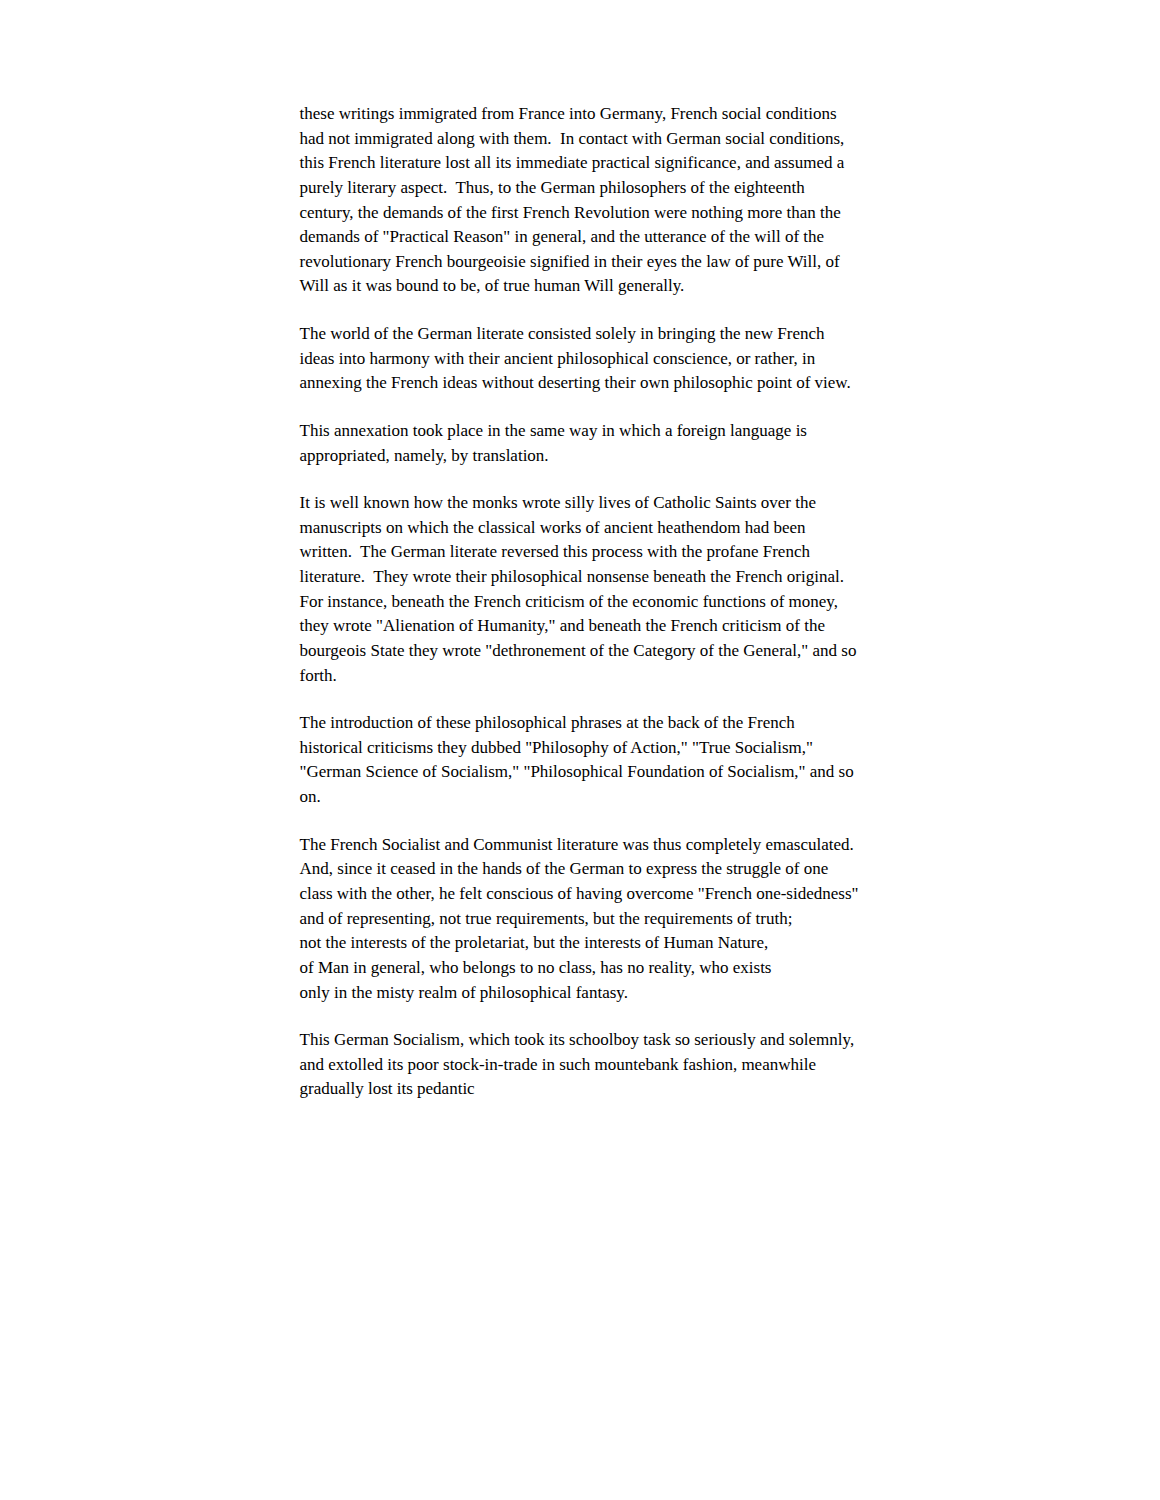these writings immigrated from France into Germany, French social conditions had not immigrated along with them. In contact with German social conditions, this French literature lost all its immediate practical significance, and assumed a purely literary aspect. Thus, to the German philosophers of the eighteenth century, the demands of the first French Revolution were nothing more than the demands of "Practical Reason" in general, and the utterance of the will of the revolutionary French bourgeoisie signified in their eyes the law of pure Will, of Will as it was bound to be, of true human Will generally.
The world of the German literate consisted solely in bringing the new French ideas into harmony with their ancient philosophical conscience, or rather, in annexing the French ideas without deserting their own philosophic point of view.
This annexation took place in the same way in which a foreign language is appropriated, namely, by translation.
It is well known how the monks wrote silly lives of Catholic Saints over the manuscripts on which the classical works of ancient heathendom had been written. The German literate reversed this process with the profane French literature. They wrote their philosophical nonsense beneath the French original. For instance, beneath the French criticism of the economic functions of money, they wrote "Alienation of Humanity," and beneath the French criticism of the bourgeois State they wrote "dethronement of the Category of the General," and so forth.
The introduction of these philosophical phrases at the back of the French historical criticisms they dubbed "Philosophy of Action," "True Socialism," "German Science of Socialism," "Philosophical Foundation of Socialism," and so on.
The French Socialist and Communist literature was thus completely emasculated. And, since it ceased in the hands of the German to express the struggle of one class with the other, he felt conscious of having overcome "French one-sidedness" and of representing, not true requirements, but the requirements of truth;
not the interests of the proletariat, but the interests of Human Nature,
of Man in general, who belongs to no class, has no reality, who exists
only in the misty realm of philosophical fantasy.
This German Socialism, which took its schoolboy task so seriously and solemnly, and extolled its poor stock-in-trade in such mountebank fashion, meanwhile gradually lost its pedantic